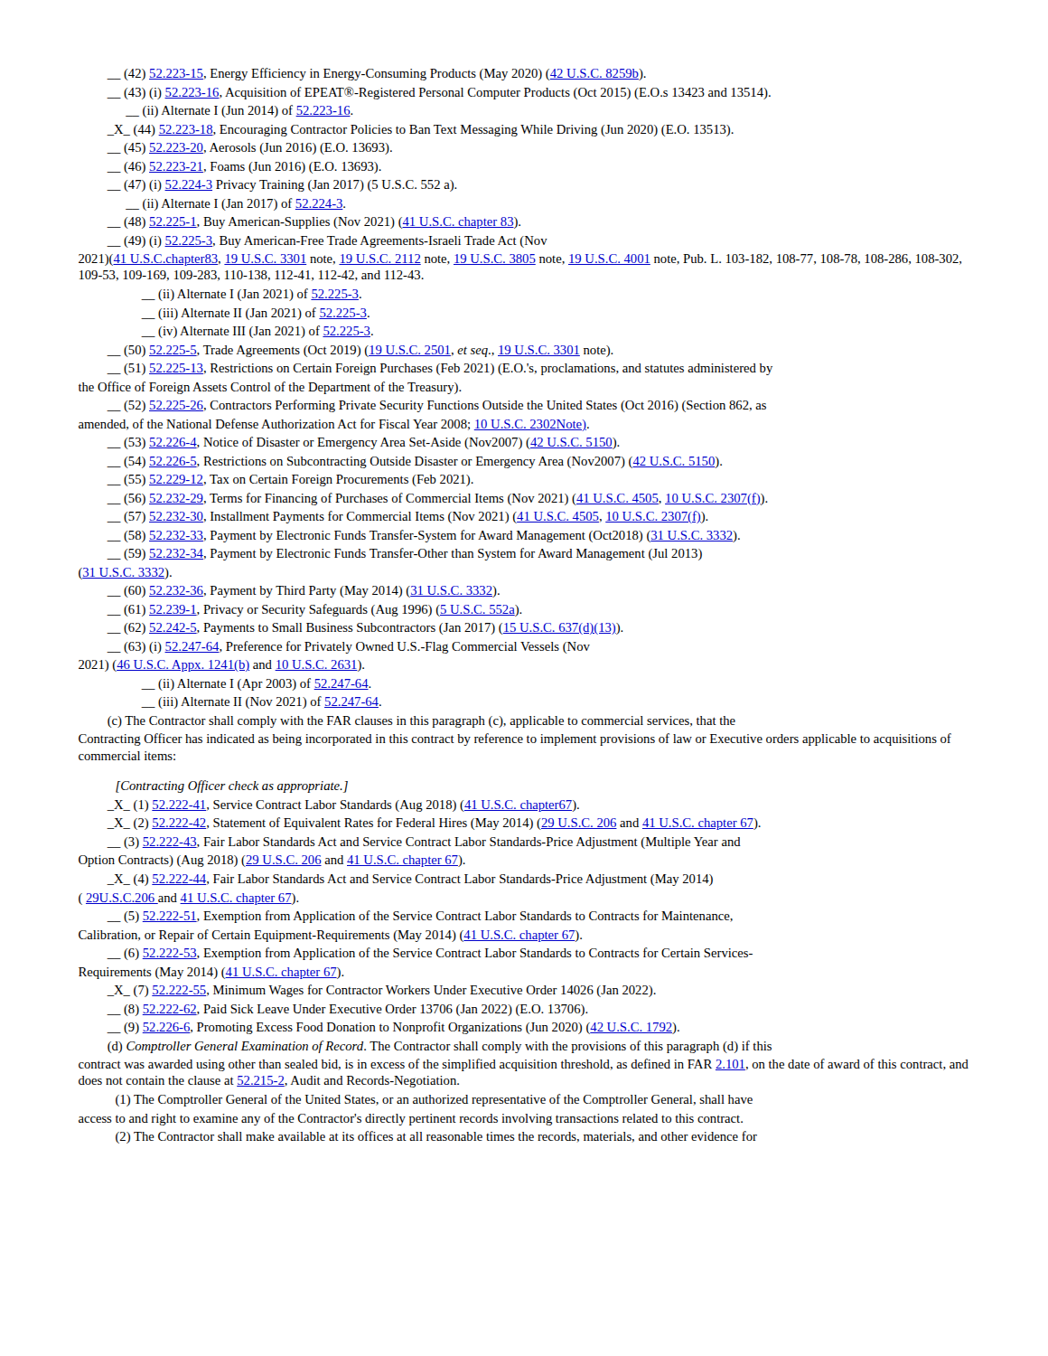__ (42) 52.223-15, Energy Efficiency in Energy-Consuming Products (May 2020) (42 U.S.C. 8259b).
__ (43) (i) 52.223-16, Acquisition of EPEAT®-Registered Personal Computer Products (Oct 2015) (E.O.s 13423 and 13514).
__ (ii) Alternate I (Jun 2014) of 52.223-16.
_X_ (44) 52.223-18, Encouraging Contractor Policies to Ban Text Messaging While Driving (Jun 2020) (E.O. 13513).
__ (45) 52.223-20, Aerosols (Jun 2016) (E.O. 13693).
__ (46) 52.223-21, Foams (Jun 2016) (E.O. 13693).
__ (47) (i) 52.224-3 Privacy Training (Jan 2017) (5 U.S.C. 552 a).
__ (ii) Alternate I (Jan 2017) of 52.224-3.
__ (48) 52.225-1, Buy American-Supplies (Nov 2021) (41 U.S.C. chapter 83).
__ (49) (i) 52.225-3, Buy American-Free Trade Agreements-Israeli Trade Act (Nov
2021)(41 U.S.C.chapter83, 19 U.S.C. 3301 note, 19 U.S.C. 2112 note, 19 U.S.C. 3805 note, 19 U.S.C. 4001 note, Pub. L. 103-182, 108-77, 108-78, 108-286, 108-302, 109-53, 109-169, 109-283, 110-138, 112-41, 112-42, and 112-43.
__ (ii) Alternate I (Jan 2021) of 52.225-3.
__ (iii) Alternate II (Jan 2021) of 52.225-3.
__ (iv) Alternate III (Jan 2021) of 52.225-3.
__ (50) 52.225-5, Trade Agreements (Oct 2019) (19 U.S.C. 2501, et seq., 19 U.S.C. 3301 note).
__ (51) 52.225-13, Restrictions on Certain Foreign Purchases (Feb 2021) (E.O.'s, proclamations, and statutes administered by
the Office of Foreign Assets Control of the Department of the Treasury).
__ (52) 52.225-26, Contractors Performing Private Security Functions Outside the United States (Oct 2016) (Section 862, as
amended, of the National Defense Authorization Act for Fiscal Year 2008; 10 U.S.C. 2302Note).
__ (53) 52.226-4, Notice of Disaster or Emergency Area Set-Aside (Nov2007) (42 U.S.C. 5150).
__ (54) 52.226-5, Restrictions on Subcontracting Outside Disaster or Emergency Area (Nov2007) (42 U.S.C. 5150).
__ (55) 52.229-12, Tax on Certain Foreign Procurements (Feb 2021).
__ (56) 52.232-29, Terms for Financing of Purchases of Commercial Items (Nov 2021) (41 U.S.C. 4505, 10 U.S.C. 2307(f)).
__ (57) 52.232-30, Installment Payments for Commercial Items (Nov 2021) (41 U.S.C. 4505, 10 U.S.C. 2307(f)).
__ (58) 52.232-33, Payment by Electronic Funds Transfer-System for Award Management (Oct2018) (31 U.S.C. 3332).
__ (59) 52.232-34, Payment by Electronic Funds Transfer-Other than System for Award Management (Jul 2013)
(31 U.S.C. 3332).
__ (60) 52.232-36, Payment by Third Party (May 2014) (31 U.S.C. 3332).
__ (61) 52.239-1, Privacy or Security Safeguards (Aug 1996) (5 U.S.C. 552a).
__ (62) 52.242-5, Payments to Small Business Subcontractors (Jan 2017) (15 U.S.C. 637(d)(13)).
__ (63) (i) 52.247-64, Preference for Privately Owned U.S.-Flag Commercial Vessels (Nov
2021) (46 U.S.C. Appx. 1241(b) and 10 U.S.C. 2631).
__ (ii) Alternate I (Apr 2003) of 52.247-64.
__ (iii) Alternate II (Nov 2021) of 52.247-64.
(c) The Contractor shall comply with the FAR clauses in this paragraph (c), applicable to commercial services, that the
Contracting Officer has indicated as being incorporated in this contract by reference to implement provisions of law or Executive orders applicable to acquisitions of commercial items:
[Contracting Officer check as appropriate.]
_X_ (1) 52.222-41, Service Contract Labor Standards (Aug 2018) (41 U.S.C. chapter67).
_X_ (2) 52.222-42, Statement of Equivalent Rates for Federal Hires (May 2014) (29 U.S.C. 206 and 41 U.S.C. chapter 67).
__ (3) 52.222-43, Fair Labor Standards Act and Service Contract Labor Standards-Price Adjustment (Multiple Year and
Option Contracts) (Aug 2018) (29 U.S.C. 206 and 41 U.S.C. chapter 67).
_X_ (4) 52.222-44, Fair Labor Standards Act and Service Contract Labor Standards-Price Adjustment (May 2014)
( 29U.S.C.206 and 41 U.S.C. chapter 67).
__ (5) 52.222-51, Exemption from Application of the Service Contract Labor Standards to Contracts for Maintenance,
Calibration, or Repair of Certain Equipment-Requirements (May 2014) (41 U.S.C. chapter 67).
__ (6) 52.222-53, Exemption from Application of the Service Contract Labor Standards to Contracts for Certain Services-
Requirements (May 2014) (41 U.S.C. chapter 67).
_X_ (7) 52.222-55, Minimum Wages for Contractor Workers Under Executive Order 14026 (Jan 2022).
__ (8) 52.222-62, Paid Sick Leave Under Executive Order 13706 (Jan 2022) (E.O. 13706).
__ (9) 52.226-6, Promoting Excess Food Donation to Nonprofit Organizations (Jun 2020) (42 U.S.C. 1792).
(d) Comptroller General Examination of Record. The Contractor shall comply with the provisions of this paragraph (d) if this
contract was awarded using other than sealed bid, is in excess of the simplified acquisition threshold, as defined in FAR 2.101, on the date of award of this contract, and does not contain the clause at 52.215-2, Audit and Records-Negotiation.
(1) The Comptroller General of the United States, or an authorized representative of the Comptroller General, shall have
access to and right to examine any of the Contractor's directly pertinent records involving transactions related to this contract.
(2) The Contractor shall make available at its offices at all reasonable times the records, materials, and other evidence for